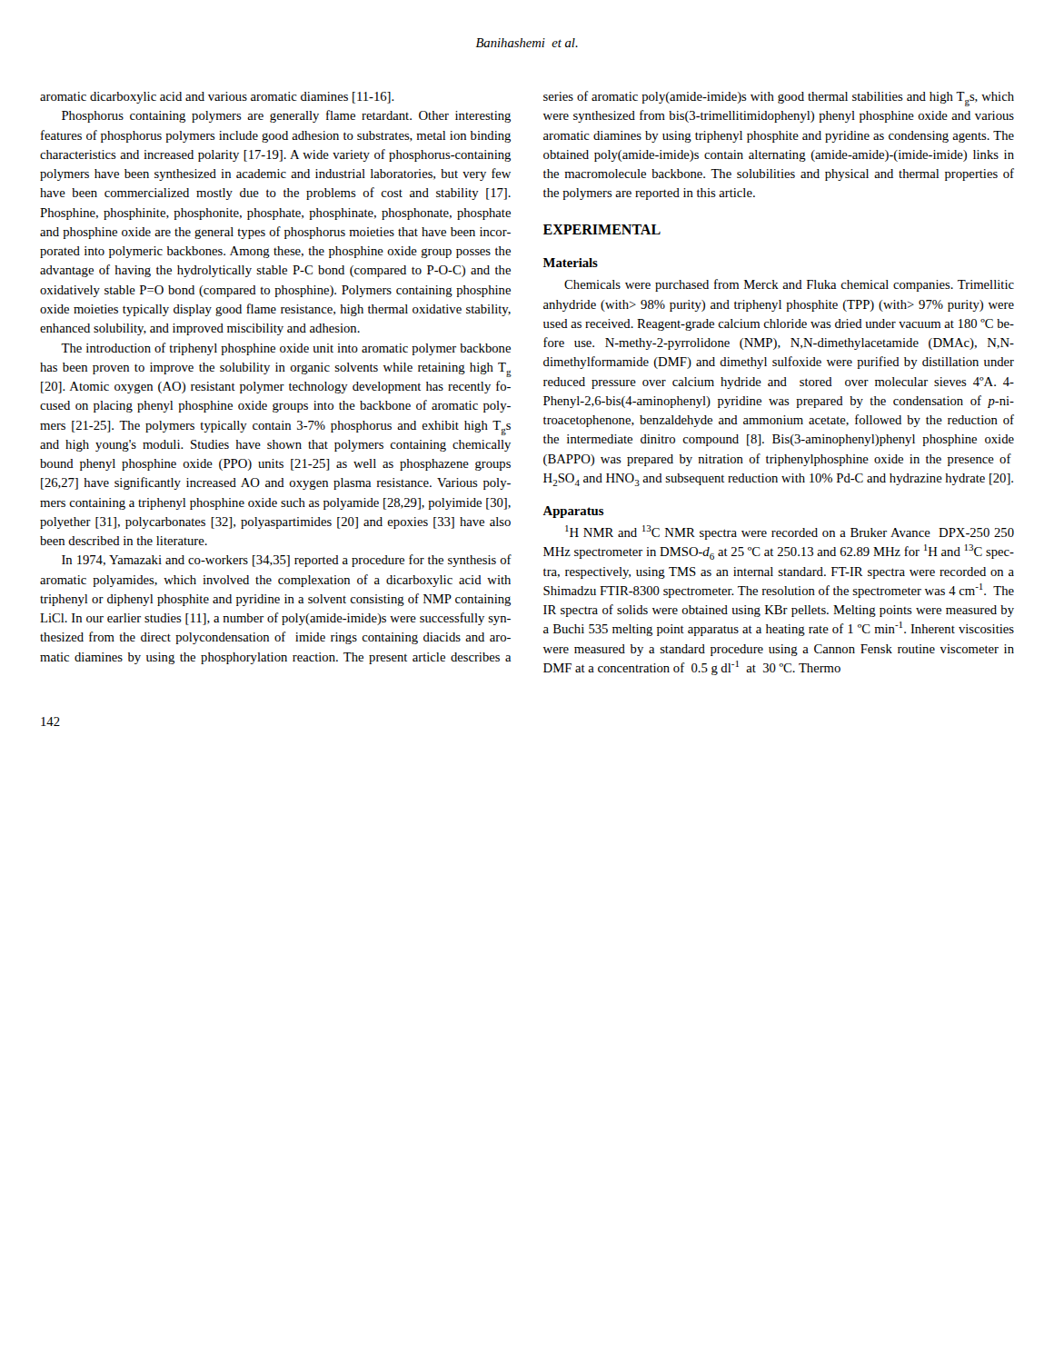Banihashemi et al.
aromatic dicarboxylic acid and various aromatic diamines [11-16].
Phosphorus containing polymers are generally flame retardant. Other interesting features of phosphorus polymers include good adhesion to substrates, metal ion binding characteristics and increased polarity [17-19]. A wide variety of phosphorus-containing polymers have been synthesized in academic and industrial laboratories, but very few have been commercialized mostly due to the problems of cost and stability [17]. Phosphine, phosphinite, phosphonite, phosphate, phosphinate, phosphonate, phosphate and phosphine oxide are the general types of phosphorus moieties that have been incorporated into polymeric backbones. Among these, the phosphine oxide group posses the advantage of having the hydrolytically stable P-C bond (compared to P-O-C) and the oxidatively stable P=O bond (compared to phosphine). Polymers containing phosphine oxide moieties typically display good flame resistance, high thermal oxidative stability, enhanced solubility, and improved miscibility and adhesion.
The introduction of triphenyl phosphine oxide unit into aromatic polymer backbone has been proven to improve the solubility in organic solvents while retaining high Tg [20]. Atomic oxygen (AO) resistant polymer technology development has recently focused on placing phenyl phosphine oxide groups into the backbone of aromatic polymers [21-25]. The polymers typically contain 3-7% phosphorus and exhibit high Tgs and high young's moduli. Studies have shown that polymers containing chemically bound phenyl phosphine oxide (PPO) units [21-25] as well as phosphazene groups [26,27] have significantly increased AO and oxygen plasma resistance. Various polymers containing a triphenyl phosphine oxide such as polyamide [28,29], polyimide [30], polyether [31], polycarbonates [32], polyaspartimides [20] and epoxies [33] have also been described in the literature.
In 1974, Yamazaki and co-workers [34,35] reported a procedure for the synthesis of aromatic polyamides, which involved the complexation of a dicarboxylic acid with triphenyl or diphenyl phosphite and pyridine in a solvent consisting of NMP containing LiCl. In our earlier studies [11], a number of poly(amide-imide)s were successfully synthesized from the direct polycondensation of imide rings containing diacids and aromatic diamines by using the phosphorylation reaction. The present article describes a series of aromatic poly(amide-imide)s with good thermal stabilities and high Tgs, which were synthesized from bis(3-trimellitimidophenyl) phenyl phosphine oxide and various aromatic diamines by using triphenyl phosphite and pyridine as condensing agents. The obtained poly(amide-imide)s contain alternating (amide-amide)-(imide-imide) links in the macromolecule backbone. The solubilities and physical and thermal properties of the polymers are reported in this article.
EXPERIMENTAL
Materials
Chemicals were purchased from Merck and Fluka chemical companies. Trimellitic anhydride (with> 98% purity) and triphenyl phosphite (TPP) (with> 97% purity) were used as received. Reagent-grade calcium chloride was dried under vacuum at 180 ºC before use. N-methy-2-pyrrolidone (NMP), N,N-dimethylacetamide (DMAc), N,N-dimethylformamide (DMF) and dimethyl sulfoxide were purified by distillation under reduced pressure over calcium hydride and stored over molecular sieves 4ºA. 4-Phenyl-2,6-bis(4-aminophenyl) pyridine was prepared by the condensation of p-nitroacetophenone, benzaldehyde and ammonium acetate, followed by the reduction of the intermediate dinitro compound [8]. Bis(3-aminophenyl)phenyl phosphine oxide (BAPPO) was prepared by nitration of triphenylphosphine oxide in the presence of H2SO4 and HNO3 and subsequent reduction with 10% Pd-C and hydrazine hydrate [20].
Apparatus
1H NMR and 13C NMR spectra were recorded on a Bruker Avance DPX-250 250 MHz spectrometer in DMSO-d6 at 25 ºC at 250.13 and 62.89 MHz for 1H and 13C spectra, respectively, using TMS as an internal standard. FT-IR spectra were recorded on a Shimadzu FTIR-8300 spectrometer. The resolution of the spectrometer was 4 cm-1. The IR spectra of solids were obtained using KBr pellets. Melting points were measured by a Buchi 535 melting point apparatus at a heating rate of 1 ºC min-1. Inherent viscosities were measured by a standard procedure using a Cannon Fensk routine viscometer in DMF at a concentration of 0.5 g dl-1 at 30 ºC. Thermo
142